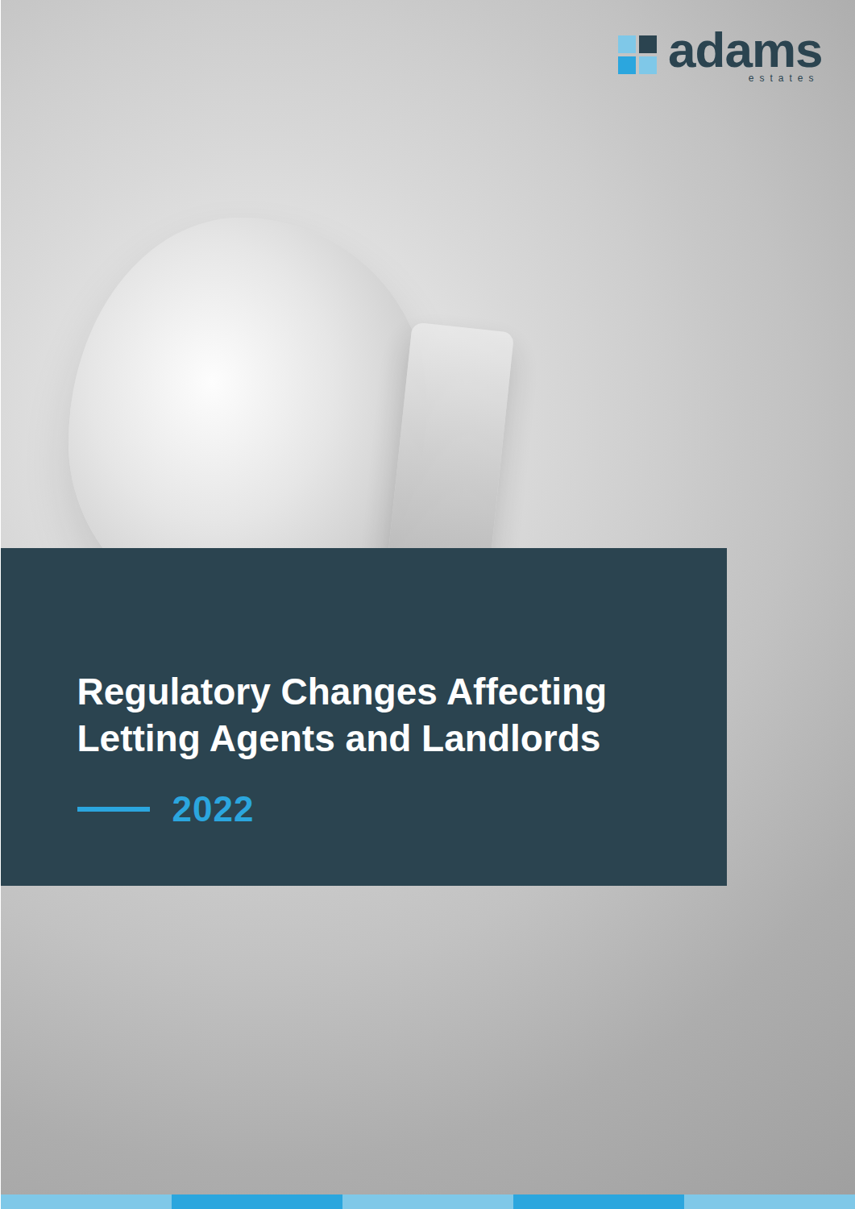adams estates
Regulatory Changes Affecting Letting Agents and Landlords
2022